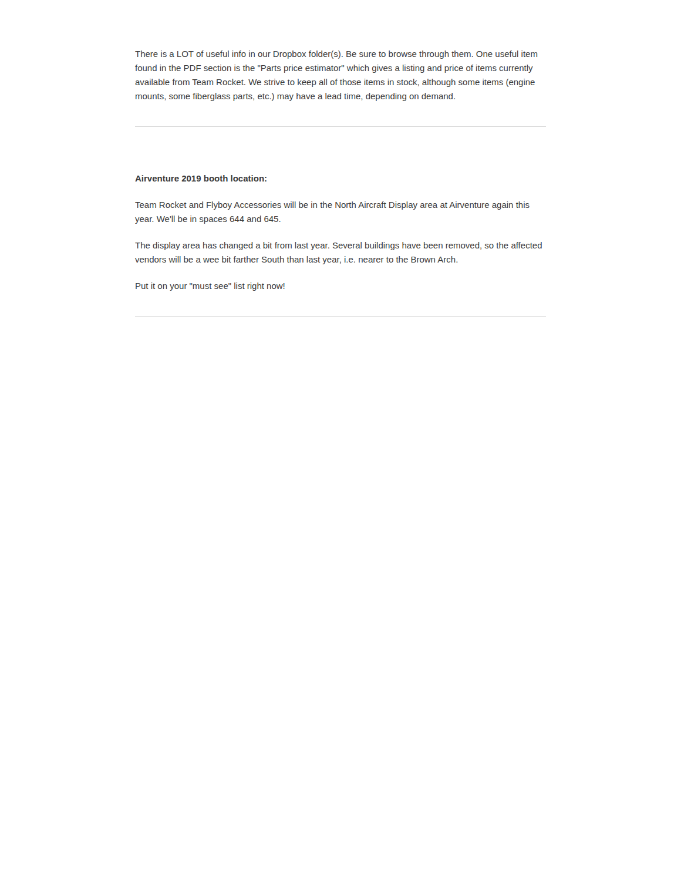There is a LOT of useful info in our Dropbox folder(s). Be sure to browse through them. One useful item found in the PDF section is the "Parts price estimator" which gives a listing and price of items currently available from Team Rocket. We strive to keep all of those items in stock, although some items (engine mounts, some fiberglass parts, etc.) may have a lead time, depending on demand.
Airventure 2019 booth location:
Team Rocket and Flyboy Accessories will be in the North Aircraft Display area at Airventure again this year. We'll be in spaces 644 and 645.
The display area has changed a bit from last year. Several buildings have been removed, so the affected vendors will be a wee bit farther South than last year, i.e. nearer to the Brown Arch.
Put it on your "must see" list right now!